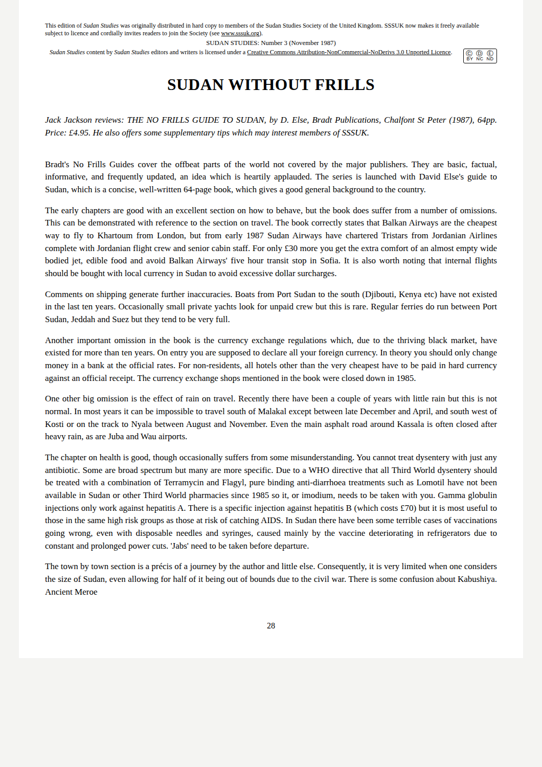This edition of Sudan Studies was originally distributed in hard copy to members of the Sudan Studies Society of the United Kingdom. SSSUK now makes it freely available subject to licence and cordially invites readers to join the Society (see www.sssuk.org).
SUDAN STUDIES: Number 3 (November 1987)
Sudan Studies content by Sudan Studies editors and writers is licensed under a Creative Commons Attribution-NonCommercial-NoDerivs 3.0 Unported Licence.
Ⓒ Ⓓ Ⓔ
BY NC ND
SUDAN WITHOUT FRILLS
Jack Jackson reviews: THE NO FRILLS GUIDE TO SUDAN, by D. Else, Bradt Publications, Chalfont St Peter (1987), 64pp. Price: £4.95. He also offers some supplementary tips which may interest members of SSSUK.
Bradt's No Frills Guides cover the offbeat parts of the world not covered by the major publishers. They are basic, factual, informative, and frequently updated, an idea which is heartily applauded. The series is launched with David Else's guide to Sudan, which is a concise, well-written 64-page book, which gives a good general background to the country.
The early chapters are good with an excellent section on how to behave, but the book does suffer from a number of omissions. This can be demonstrated with reference to the section on travel. The book correctly states that Balkan Airways are the cheapest way to fly to Khartoum from London, but from early 1987 Sudan Airways have chartered Tristars from Jordanian Airlines complete with Jordanian flight crew and senior cabin staff. For only £30 more you get the extra comfort of an almost empty wide bodied jet, edible food and avoid Balkan Airways' five hour transit stop in Sofia. It is also worth noting that internal flights should be bought with local currency in Sudan to avoid excessive dollar surcharges.
Comments on shipping generate further inaccuracies. Boats from Port Sudan to the south (Djibouti, Kenya etc) have not existed in the last ten years. Occasionally small private yachts look for unpaid crew but this is rare. Regular ferries do run between Port Sudan, Jeddah and Suez but they tend to be very full.
Another important omission in the book is the currency exchange regulations which, due to the thriving black market, have existed for more than ten years. On entry you are supposed to declare all your foreign currency. In theory you should only change money in a bank at the official rates. For non-residents, all hotels other than the very cheapest have to be paid in hard currency against an official receipt. The currency exchange shops mentioned in the book were closed down in 1985.
One other big omission is the effect of rain on travel. Recently there have been a couple of years with little rain but this is not normal. In most years it can be impossible to travel south of Malakal except between late December and April, and south west of Kosti or on the track to Nyala between August and November. Even the main asphalt road around Kassala is often closed after heavy rain, as are Juba and Wau airports.
The chapter on health is good, though occasionally suffers from some misunderstanding. You cannot treat dysentery with just any antibiotic. Some are broad spectrum but many are more specific. Due to a WHO directive that all Third World dysentery should be treated with a combination of Terramycin and Flagyl, pure binding anti-diarrhoea treatments such as Lomotil have not been available in Sudan or other Third World pharmacies since 1985 so it, or imodium, needs to be taken with you. Gamma globulin injections only work against hepatitis A. There is a specific injection against hepatitis B (which costs £70) but it is most useful to those in the same high risk groups as those at risk of catching AIDS. In Sudan there have been some terrible cases of vaccinations going wrong, even with disposable needles and syringes, caused mainly by the vaccine deteriorating in refrigerators due to constant and prolonged power cuts. 'Jabs' need to be taken before departure.
The town by town section is a précis of a journey by the author and little else. Consequently, it is very limited when one considers the size of Sudan, even allowing for half of it being out of bounds due to the civil war. There is some confusion about Kabushiya. Ancient Meroe
28